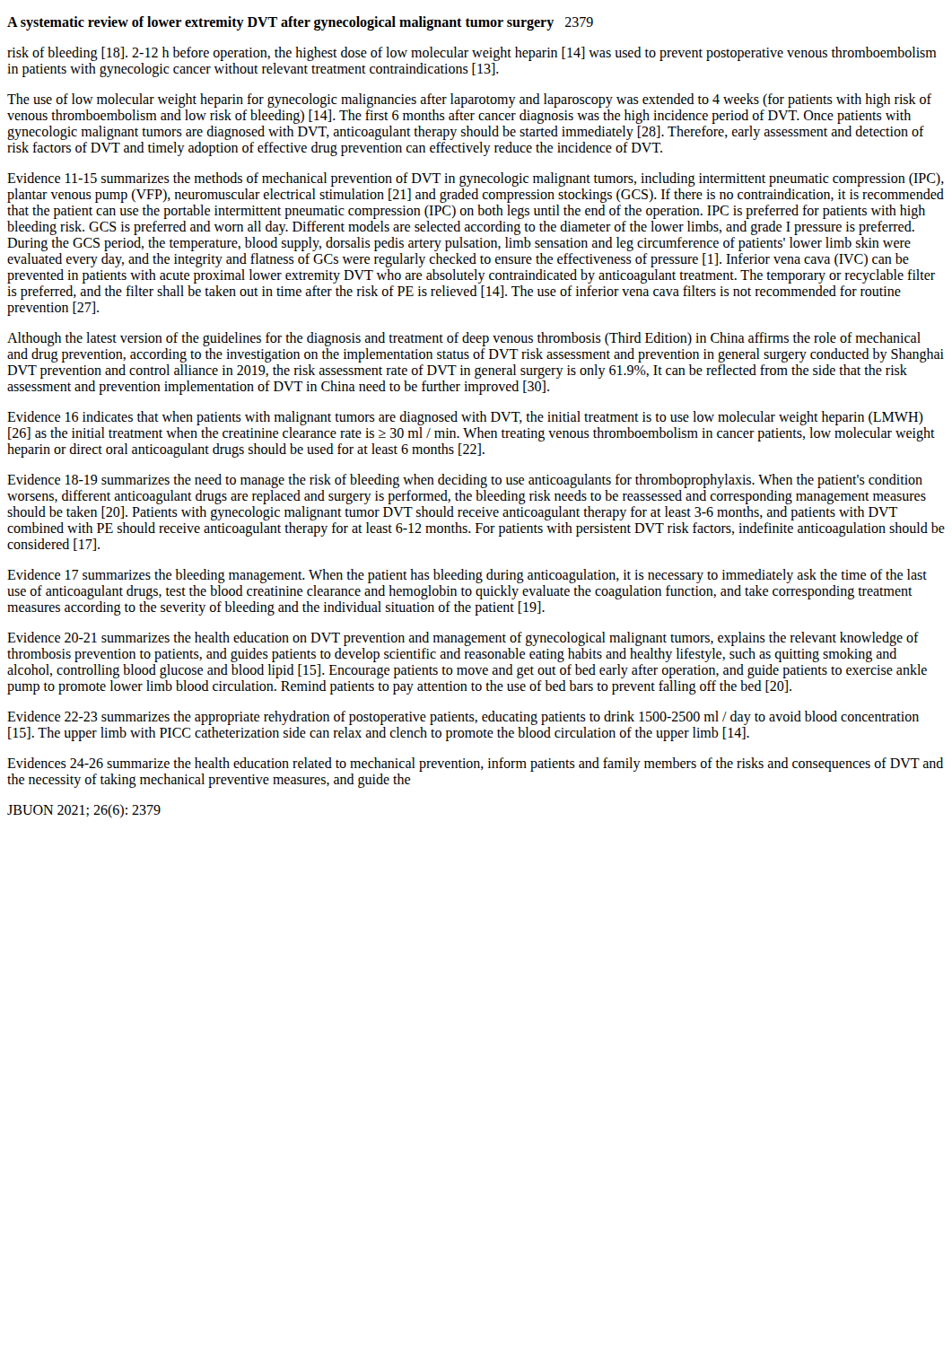A systematic review of lower extremity DVT after gynecological malignant tumor surgery 2379
risk of bleeding [18]. 2-12 h before operation, the highest dose of low molecular weight heparin [14] was used to prevent postoperative venous thromboembolism in patients with gynecologic cancer without relevant treatment contraindications [13].
The use of low molecular weight heparin for gynecologic malignancies after laparotomy and laparoscopy was extended to 4 weeks (for patients with high risk of venous thromboembolism and low risk of bleeding) [14]. The first 6 months after cancer diagnosis was the high incidence period of DVT. Once patients with gynecologic malignant tumors are diagnosed with DVT, anticoagulant therapy should be started immediately [28]. Therefore, early assessment and detection of risk factors of DVT and timely adoption of effective drug prevention can effectively reduce the incidence of DVT.
Evidence 11-15 summarizes the methods of mechanical prevention of DVT in gynecologic malignant tumors, including intermittent pneumatic compression (IPC), plantar venous pump (VFP), neuromuscular electrical stimulation [21] and graded compression stockings (GCS). If there is no contraindication, it is recommended that the patient can use the portable intermittent pneumatic compression (IPC) on both legs until the end of the operation. IPC is preferred for patients with high bleeding risk. GCS is preferred and worn all day. Different models are selected according to the diameter of the lower limbs, and grade I pressure is preferred. During the GCS period, the temperature, blood supply, dorsalis pedis artery pulsation, limb sensation and leg circumference of patients' lower limb skin were evaluated every day, and the integrity and flatness of GCs were regularly checked to ensure the effectiveness of pressure [1]. Inferior vena cava (IVC) can be prevented in patients with acute proximal lower extremity DVT who are absolutely contraindicated by anticoagulant treatment. The temporary or recyclable filter is preferred, and the filter shall be taken out in time after the risk of PE is relieved [14]. The use of inferior vena cava filters is not recommended for routine prevention [27].
Although the latest version of the guidelines for the diagnosis and treatment of deep venous thrombosis (Third Edition) in China affirms the role of mechanical and drug prevention, according to the investigation on the implementation status of DVT risk assessment and prevention in general surgery conducted by Shanghai DVT prevention and control alliance in 2019, the risk assessment rate of DVT in general surgery is only 61.9%, It can be reflected from the side that the risk assessment and prevention implementation of DVT in China need to be further improved [30].
Evidence 16 indicates that when patients with malignant tumors are diagnosed with DVT, the initial treatment is to use low molecular weight heparin (LMWH) [26] as the initial treatment when the creatinine clearance rate is ≥ 30 ml / min. When treating venous thromboembolism in cancer patients, low molecular weight heparin or direct oral anticoagulant drugs should be used for at least 6 months [22].
Evidence 18-19 summarizes the need to manage the risk of bleeding when deciding to use anticoagulants for thromboprophylaxis. When the patient's condition worsens, different anticoagulant drugs are replaced and surgery is performed, the bleeding risk needs to be reassessed and corresponding management measures should be taken [20]. Patients with gynecologic malignant tumor DVT should receive anticoagulant therapy for at least 3-6 months, and patients with DVT combined with PE should receive anticoagulant therapy for at least 6-12 months. For patients with persistent DVT risk factors, indefinite anticoagulation should be considered [17].
Evidence 17 summarizes the bleeding management. When the patient has bleeding during anticoagulation, it is necessary to immediately ask the time of the last use of anticoagulant drugs, test the blood creatinine clearance and hemoglobin to quickly evaluate the coagulation function, and take corresponding treatment measures according to the severity of bleeding and the individual situation of the patient [19].
Evidence 20-21 summarizes the health education on DVT prevention and management of gynecological malignant tumors, explains the relevant knowledge of thrombosis prevention to patients, and guides patients to develop scientific and reasonable eating habits and healthy lifestyle, such as quitting smoking and alcohol, controlling blood glucose and blood lipid [15]. Encourage patients to move and get out of bed early after operation, and guide patients to exercise ankle pump to promote lower limb blood circulation. Remind patients to pay attention to the use of bed bars to prevent falling off the bed [20].
Evidence 22-23 summarizes the appropriate rehydration of postoperative patients, educating patients to drink 1500-2500 ml / day to avoid blood concentration [15]. The upper limb with PICC catheterization side can relax and clench to promote the blood circulation of the upper limb [14].
Evidences 24-26 summarize the health education related to mechanical prevention, inform patients and family members of the risks and consequences of DVT and the necessity of taking mechanical preventive measures, and guide the
JBUON 2021; 26(6): 2379